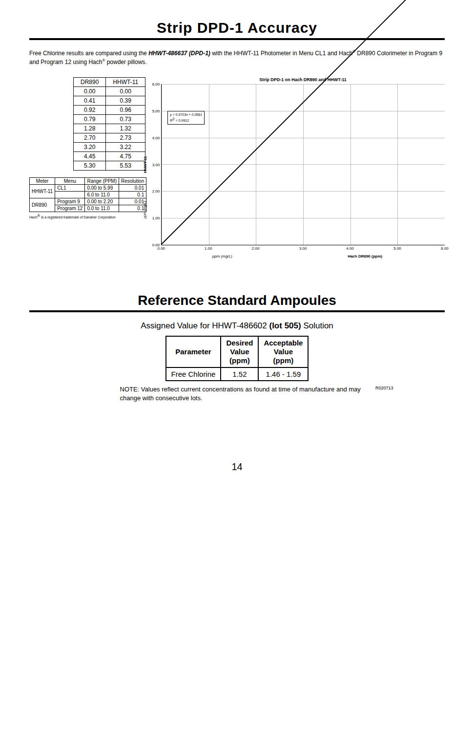Strip DPD-1 Accuracy
Free Chlorine results are compared using the HHWT-486637 (DPD-1) with the HHWT-11 Photometer in Menu CL1 and Hach® DR890 Colorimeter in Program 9 and Program 12 using Hach® powder pillows.
| DR890 | HHWT-11 |
| --- | --- |
| 0.00 | 0.00 |
| 0.41 | 0.39 |
| 0.92 | 0.96 |
| 0.79 | 0.73 |
| 1.28 | 1.32 |
| 2.70 | 2.73 |
| 3.20 | 3.22 |
| 4.45 | 4.75 |
| 5.30 | 5.53 |
| Meter | Menu | Range (PPM) | Resolution |
| --- | --- | --- | --- |
| HHWT-11 | CL1 | 0.00 to 5.99 | 0.01 |
| | 6.0 to 11.0 | 0.1 |
| DR890 | Program 9 | 0.00 to 2.20 | 0.01 |
| Program 12 | 0.0 to 11.0 | 0.1 |
Hach® is a registered trademark of Danaher Corporation
Strip DPD-1 on Hach DR890 and HHWT-11
y = 0.9703x + 0.0561
R2 = 0.9912
6.00 5.00 4.00 3.00 2.00 1.00 0.00
HHWT-11
ppm (mg/L)
0.00 1.00 2.00 3.00 4.00 5.00 6.00
ppm (mg/L) Hach DR890 (ppm)
Reference Standard Ampoules
Assigned Value for HHWT-486602 (lot 505) Solution
| Parameter | Desired Value (ppm) | Acceptable Value (ppm) |
| --- | --- | --- |
| Free Chlorine | 1.52 | 1.46 - 1.59 |
NOTE: Values reflect current concentrations as found at time of manufacture and may change with consecutive lots. R020713
14